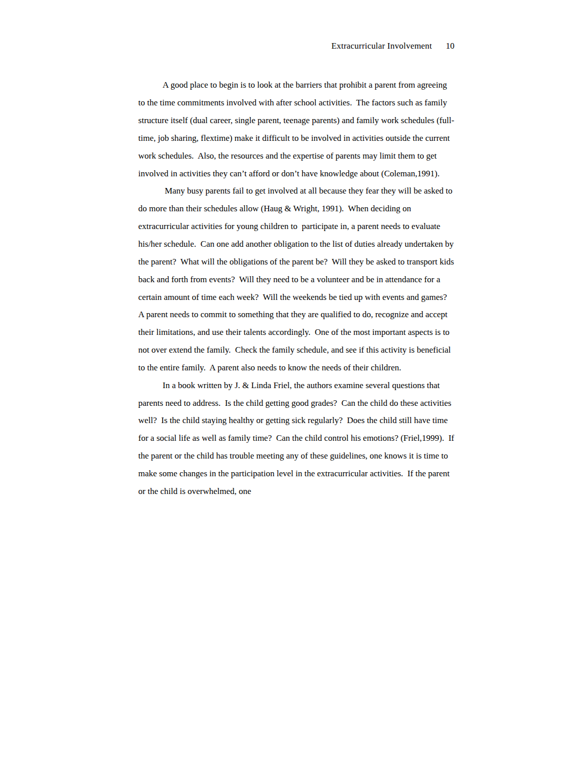Extracurricular Involvement10
A good place to begin is to look at the barriers that prohibit a parent from agreeing to the time commitments involved with after school activities. The factors such as family structure itself (dual career, single parent, teenage parents) and family work schedules (full-time, job sharing, flextime) make it difficult to be involved in activities outside the current work schedules. Also, the resources and the expertise of parents may limit them to get involved in activities they can’t afford or don’t have knowledge about (Coleman,1991).
Many busy parents fail to get involved at all because they fear they will be asked to do more than their schedules allow (Haug & Wright, 1991). When deciding on extracurricular activities for young children to participate in, a parent needs to evaluate his/her schedule. Can one add another obligation to the list of duties already undertaken by the parent? What will the obligations of the parent be? Will they be asked to transport kids back and forth from events? Will they need to be a volunteer and be in attendance for a certain amount of time each week? Will the weekends be tied up with events and games? A parent needs to commit to something that they are qualified to do, recognize and accept their limitations, and use their talents accordingly. One of the most important aspects is to not over extend the family. Check the family schedule, and see if this activity is beneficial to the entire family. A parent also needs to know the needs of their children.
In a book written by J. & Linda Friel, the authors examine several questions that parents need to address. Is the child getting good grades? Can the child do these activities well? Is the child staying healthy or getting sick regularly? Does the child still have time for a social life as well as family time? Can the child control his emotions? (Friel,1999). If the parent or the child has trouble meeting any of these guidelines, one knows it is time to make some changes in the participation level in the extracurricular activities. If the parent or the child is overwhelmed, one